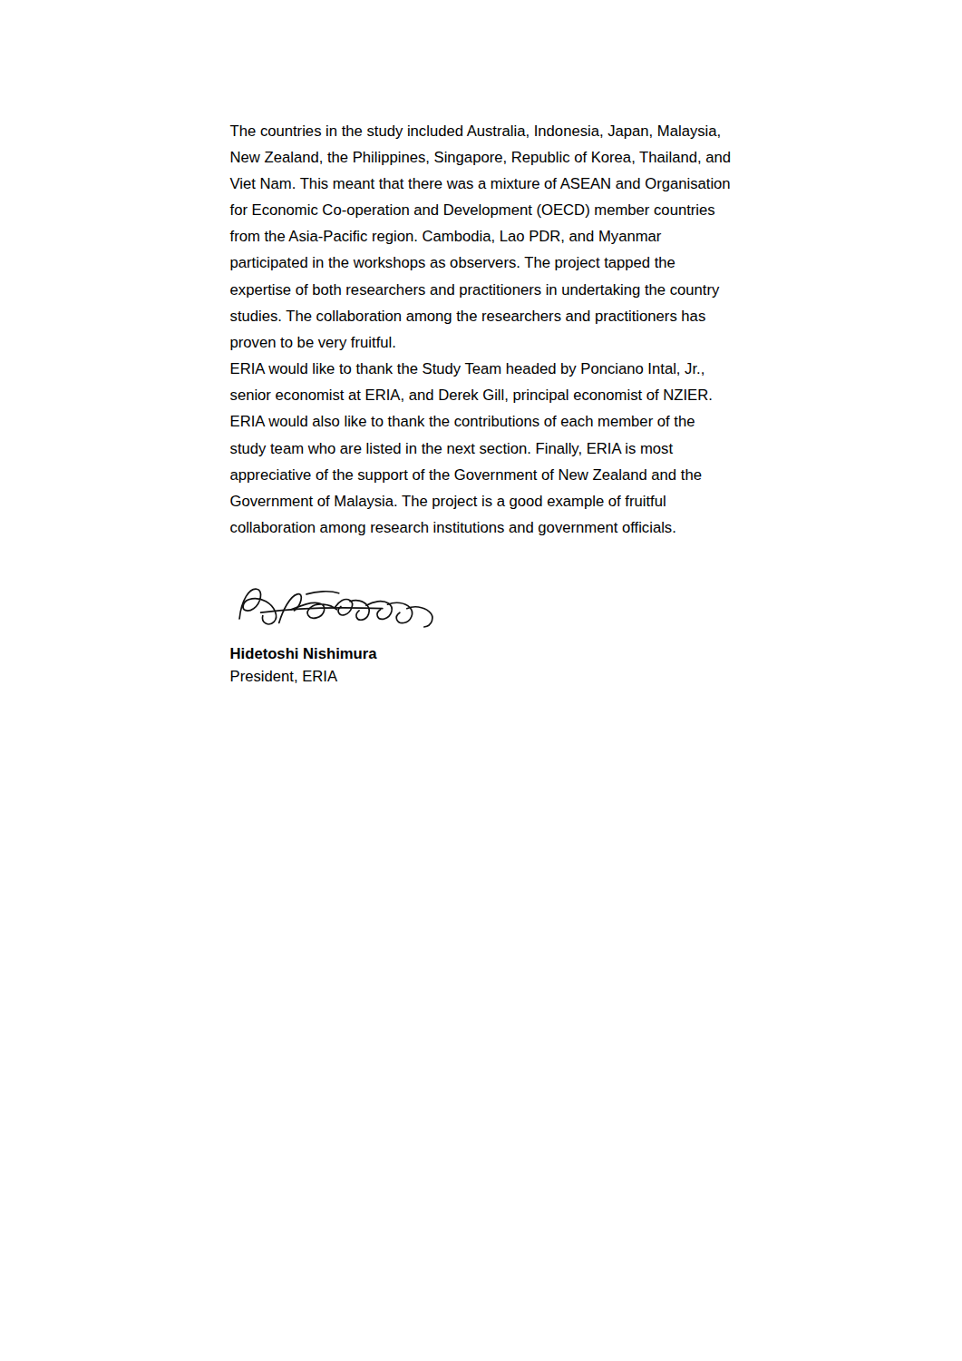The countries in the study included Australia, Indonesia, Japan, Malaysia, New Zealand, the Philippines, Singapore, Republic of Korea, Thailand, and Viet Nam. This meant that there was a mixture of ASEAN and Organisation for Economic Co-operation and Development (OECD) member countries from the Asia-Pacific region. Cambodia, Lao PDR, and Myanmar participated in the workshops as observers. The project tapped the expertise of both researchers and practitioners in undertaking the country studies. The collaboration among the researchers and practitioners has proven to be very fruitful.
ERIA would like to thank the Study Team headed by Ponciano Intal, Jr., senior economist at ERIA, and Derek Gill, principal economist of NZIER. ERIA would also like to thank the contributions of each member of the study team who are listed in the next section. Finally, ERIA is most appreciative of the support of the Government of New Zealand and the Government of Malaysia. The project is a good example of fruitful collaboration among research institutions and government officials.
Hidetoshi Nishimura
President, ERIA